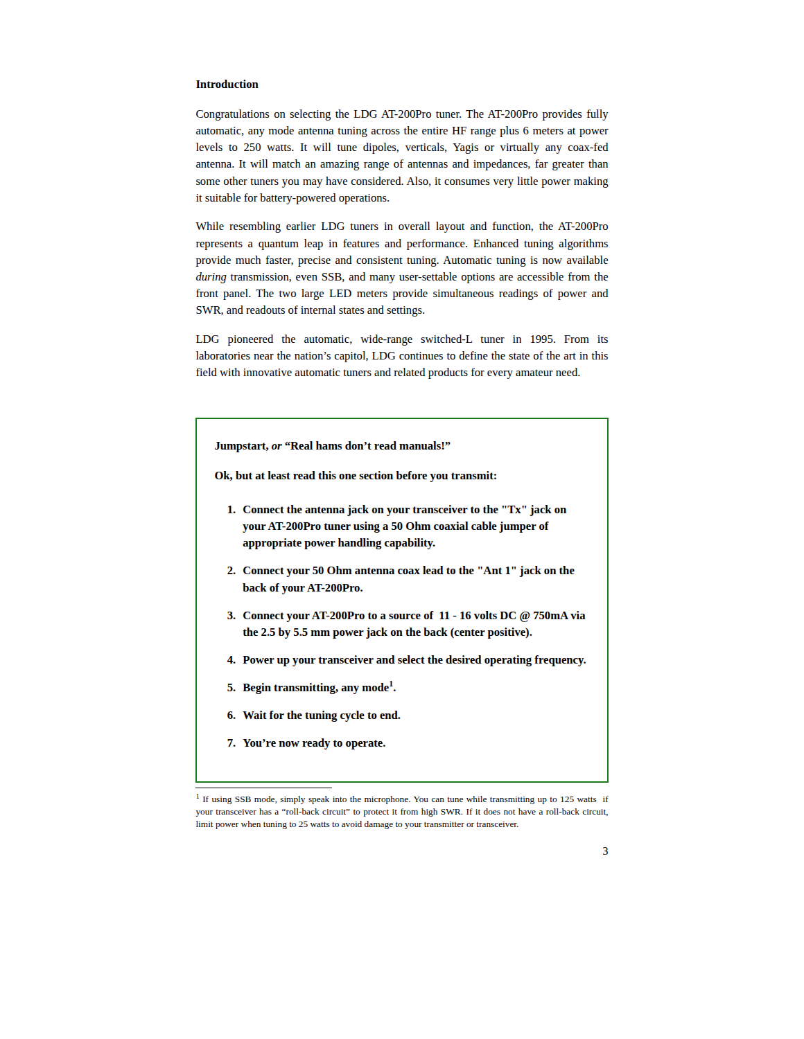Introduction
Congratulations on selecting the LDG AT-200Pro tuner. The AT-200Pro provides fully automatic, any mode antenna tuning across the entire HF range plus 6 meters at power levels to 250 watts. It will tune dipoles, verticals, Yagis or virtually any coax-fed antenna. It will match an amazing range of antennas and impedances, far greater than some other tuners you may have considered. Also, it consumes very little power making it suitable for battery-powered operations.
While resembling earlier LDG tuners in overall layout and function, the AT-200Pro represents a quantum leap in features and performance. Enhanced tuning algorithms provide much faster, precise and consistent tuning. Automatic tuning is now available during transmission, even SSB, and many user-settable options are accessible from the front panel. The two large LED meters provide simultaneous readings of power and SWR, and readouts of internal states and settings.
LDG pioneered the automatic, wide-range switched-L tuner in 1995. From its laboratories near the nation’s capitol, LDG continues to define the state of the art in this field with innovative automatic tuners and related products for every amateur need.
Jumpstart, or “Real hams don’t read manuals!”
Ok, but at least read this one section before you transmit:
Connect the antenna jack on your transceiver to the "Tx" jack on your AT-200Pro tuner using a 50 Ohm coaxial cable jumper of appropriate power handling capability.
Connect your 50 Ohm antenna coax lead to the "Ant 1" jack on the back of your AT-200Pro.
Connect your AT-200Pro to a source of 11 - 16 volts DC @ 750mA via the 2.5 by 5.5 mm power jack on the back (center positive).
Power up your transceiver and select the desired operating frequency.
Begin transmitting, any mode1.
Wait for the tuning cycle to end.
You’re now ready to operate.
1 If using SSB mode, simply speak into the microphone. You can tune while transmitting up to 125 watts if your transceiver has a “roll-back circuit” to protect it from high SWR. If it does not have a roll-back circuit, limit power when tuning to 25 watts to avoid damage to your transmitter or transceiver.
3